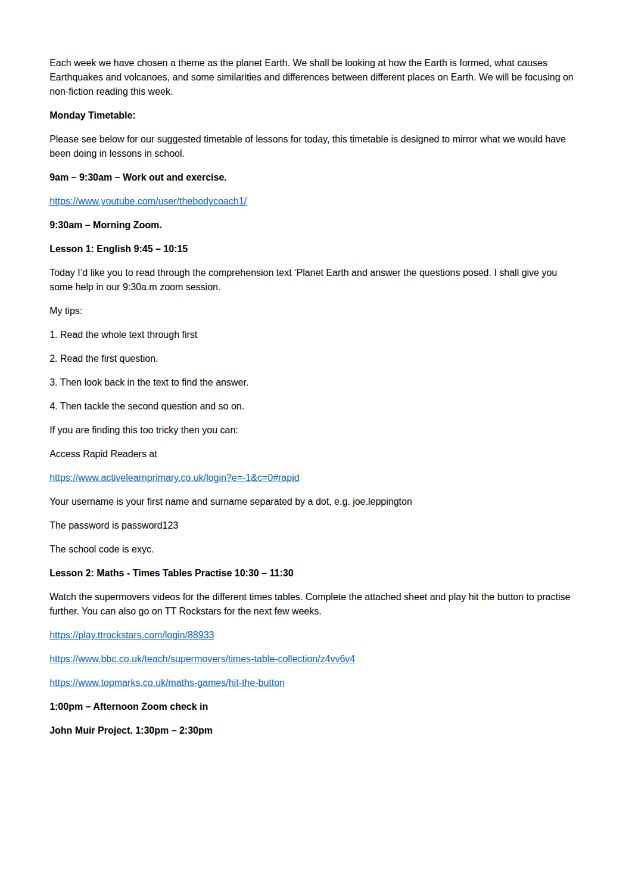Each week we have chosen a theme as the planet Earth. We shall be looking at how the Earth is formed, what causes Earthquakes and volcanoes, and some similarities and differences between different places on Earth. We will be focusing on non-fiction reading this week.
Monday Timetable:
Please see below for our suggested timetable of lessons for today, this timetable is designed to mirror what we would have been doing in lessons in school.
9am – 9:30am – Work out and exercise.
https://www.youtube.com/user/thebodycoach1/
9:30am – Morning Zoom.
Lesson 1: English 9:45 – 10:15
Today I’d like you to read through the comprehension text ‘Planet Earth and answer the questions posed. I shall give you some help in our 9:30a.m zoom session.
My tips:
1. Read the whole text through first
2. Read the first question.
3. Then look back in the text to find the answer.
4. Then tackle the second question and so on.
If you are finding this too tricky then you can:
Access Rapid Readers at
https://www.activelearnprimary.co.uk/login?e=-1&c=0#rapid
Your username is your first name and surname separated by a dot, e.g. joe.leppington
The password is password123
The school code is exyc.
Lesson 2: Maths - Times Tables Practise 10:30 – 11:30
Watch the supermovers videos for the different times tables. Complete the attached sheet and play hit the button to practise further. You can also go on TT Rockstars for the next few weeks.
https://play.ttrockstars.com/login/88933
https://www.bbc.co.uk/teach/supermovers/times-table-collection/z4vv6v4
https://www.topmarks.co.uk/maths-games/hit-the-button
1:00pm – Afternoon Zoom check in
John Muir Project. 1:30pm – 2:30pm